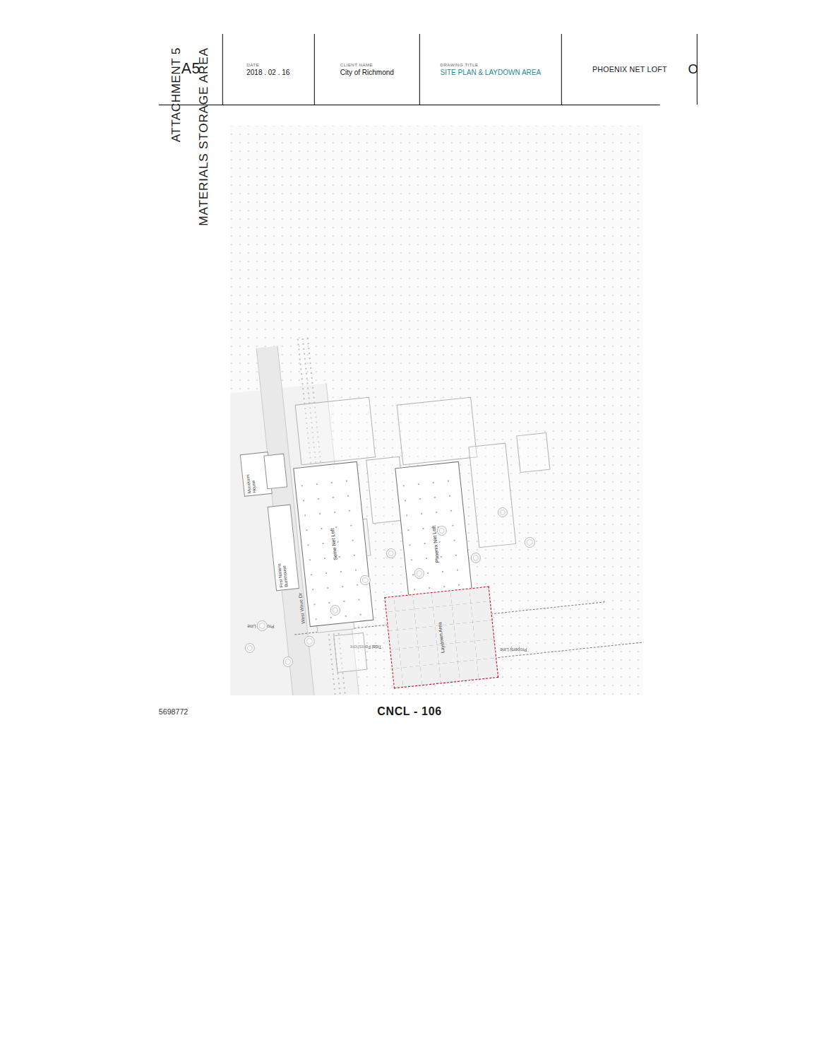ATTACHMENT 5
MATERIALS STORAGE AREA
West Wave Dr
Property Line
Property Line
Tidal Foreshore
Murakami
House
First Nations
Bunkhouse
Seaprose
Duplex
Seine Net Loft
Phoenix Net Loft
Laydown Area
A5
Date 2018 . 02 . 16
Client Name City of Richmond
Drawing Title SITE PLAN & LAYDOWN AREA
PHOENIX NET LOFT
O4A
5698772
CNCL - 106